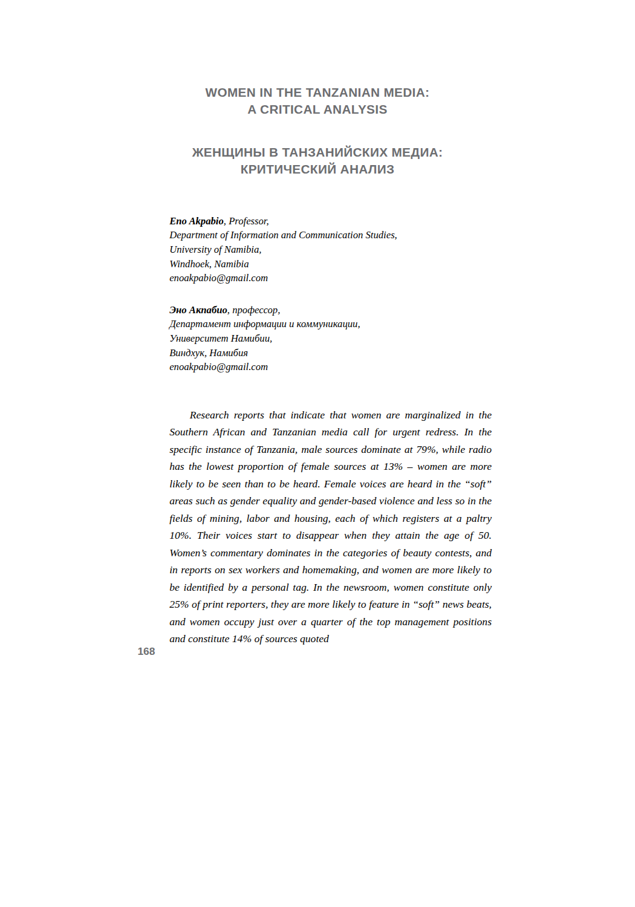Women in the Tanzanian Media:
A Critical Analysis
Женщины в танзанийских медиа:
критический анализ
Eno Akpabio, Professor,
Department of Information and Communication Studies,
University of Namibia,
Windhoek, Namibia
enoakpabio@gmail.com
Эно Акпабио, профессор,
Департамент информации и коммуникации,
Университет Намибии,
Виндхук, Намибия
enoakpabio@gmail.com
Research reports that indicate that women are marginalized in the Southern African and Tanzanian media call for urgent redress. In the specific instance of Tanzania, male sources dominate at 79%, while radio has the lowest proportion of female sources at 13% – women are more likely to be seen than to be heard. Female voices are heard in the “soft” areas such as gender equality and gender-based violence and less so in the fields of mining, labor and housing, each of which registers at a paltry 10%. Their voices start to disappear when they attain the age of 50. Women’s commentary dominates in the categories of beauty contests, and in reports on sex workers and homemaking, and women are more likely to be identified by a personal tag. In the newsroom, women constitute only 25% of print reporters, they are more likely to feature in “soft” news beats, and women occupy just over a quarter of the top management positions and constitute 14% of sources quoted
168